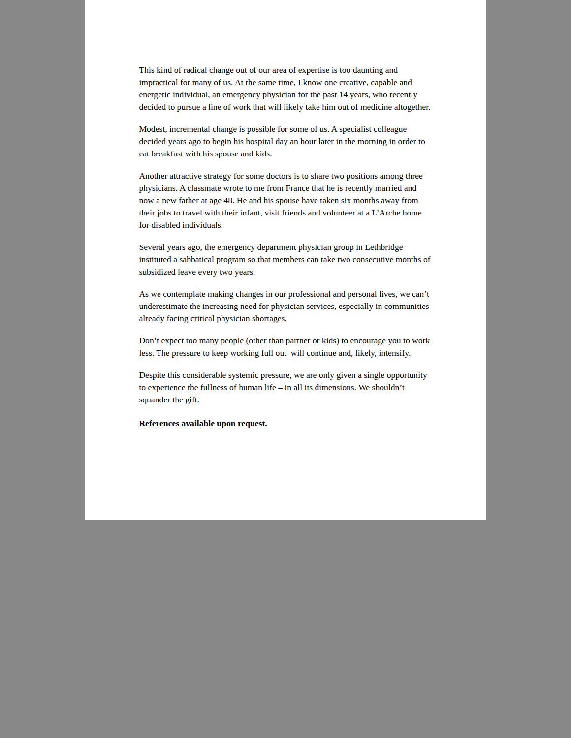This kind of radical change out of our area of expertise is too daunting and impractical for many of us. At the same time, I know one creative, capable and energetic individual, an emergency physician for the past 14 years, who recently decided to pursue a line of work that will likely take him out of medicine altogether.
Modest, incremental change is possible for some of us. A specialist colleague decided years ago to begin his hospital day an hour later in the morning in order to eat breakfast with his spouse and kids.
Another attractive strategy for some doctors is to share two positions among three physicians. A classmate wrote to me from France that he is recently married and now a new father at age 48. He and his spouse have taken six months away from their jobs to travel with their infant, visit friends and volunteer at a L’Arche home for disabled individuals.
Several years ago, the emergency department physician group in Lethbridge instituted a sabbatical program so that members can take two consecutive months of subsidized leave every two years.
As we contemplate making changes in our professional and personal lives, we can’t underestimate the increasing need for physician services, especially in communities already facing critical physician shortages.
Don’t expect too many people (other than partner or kids) to encourage you to work less. The pressure to keep working full out will continue and, likely, intensify.
Despite this considerable systemic pressure, we are only given a single opportunity to experience the fullness of human life – in all its dimensions. We shouldn’t squander the gift.
References available upon request.